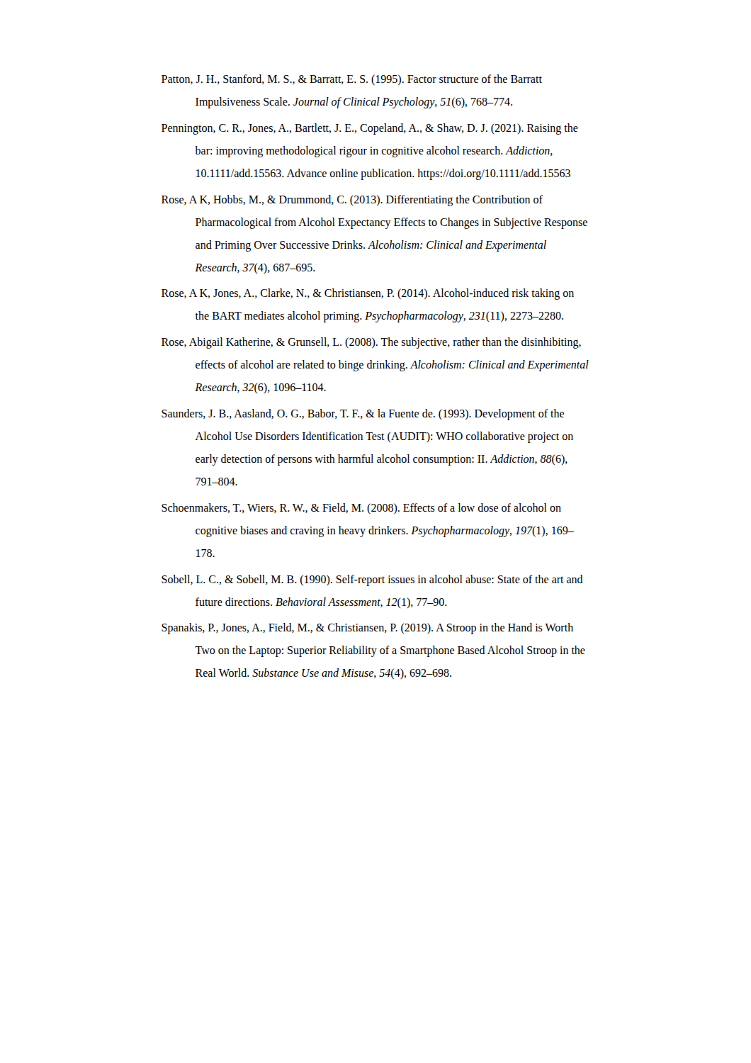Patton, J. H., Stanford, M. S., & Barratt, E. S. (1995). Factor structure of the Barratt Impulsiveness Scale. Journal of Clinical Psychology, 51(6), 768–774.
Pennington, C. R., Jones, A., Bartlett, J. E., Copeland, A., & Shaw, D. J. (2021). Raising the bar: improving methodological rigour in cognitive alcohol research. Addiction, 10.1111/add.15563. Advance online publication. https://doi.org/10.1111/add.15563
Rose, A K, Hobbs, M., & Drummond, C. (2013). Differentiating the Contribution of Pharmacological from Alcohol Expectancy Effects to Changes in Subjective Response and Priming Over Successive Drinks. Alcoholism: Clinical and Experimental Research, 37(4), 687–695.
Rose, A K, Jones, A., Clarke, N., & Christiansen, P. (2014). Alcohol-induced risk taking on the BART mediates alcohol priming. Psychopharmacology, 231(11), 2273–2280.
Rose, Abigail Katherine, & Grunsell, L. (2008). The subjective, rather than the disinhibiting, effects of alcohol are related to binge drinking. Alcoholism: Clinical and Experimental Research, 32(6), 1096–1104.
Saunders, J. B., Aasland, O. G., Babor, T. F., & la Fuente de. (1993). Development of the Alcohol Use Disorders Identification Test (AUDIT): WHO collaborative project on early detection of persons with harmful alcohol consumption: II. Addiction, 88(6), 791–804.
Schoenmakers, T., Wiers, R. W., & Field, M. (2008). Effects of a low dose of alcohol on cognitive biases and craving in heavy drinkers. Psychopharmacology, 197(1), 169–178.
Sobell, L. C., & Sobell, M. B. (1990). Self-report issues in alcohol abuse: State of the art and future directions. Behavioral Assessment, 12(1), 77–90.
Spanakis, P., Jones, A., Field, M., & Christiansen, P. (2019). A Stroop in the Hand is Worth Two on the Laptop: Superior Reliability of a Smartphone Based Alcohol Stroop in the Real World. Substance Use and Misuse, 54(4), 692–698.